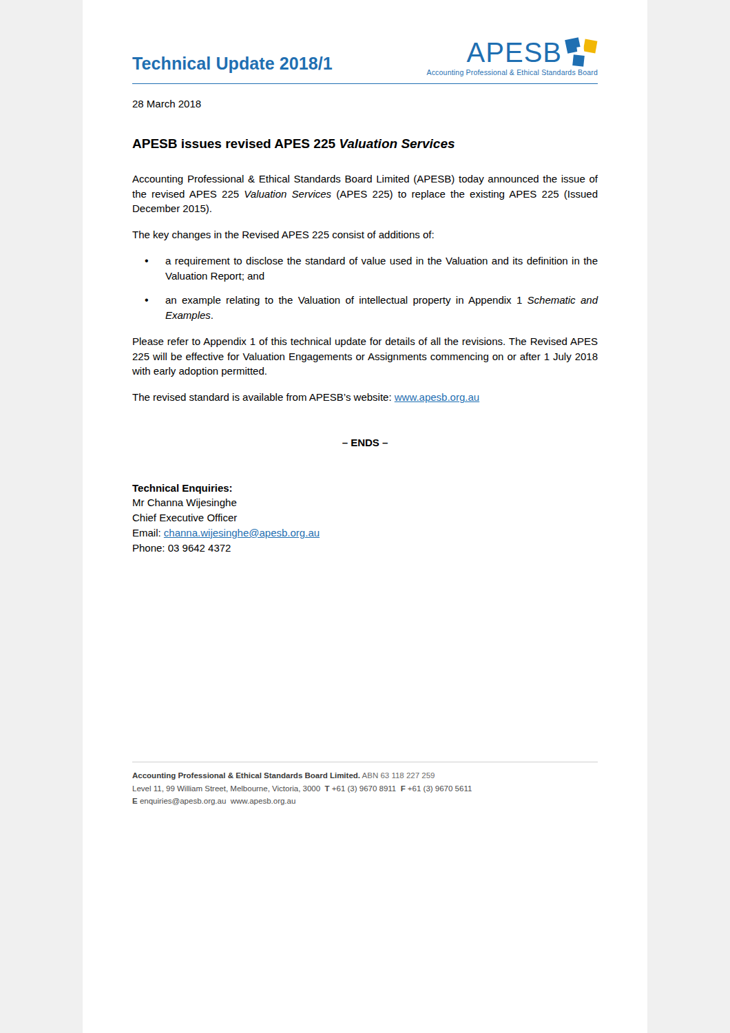Technical Update 2018/1
APESB
Accounting Professional & Ethical Standards Board
28 March 2018
APESB issues revised APES 225 Valuation Services
Accounting Professional & Ethical Standards Board Limited (APESB) today announced the issue of the revised APES 225 Valuation Services (APES 225) to replace the existing APES 225 (Issued December 2015).
The key changes in the Revised APES 225 consist of additions of:
a requirement to disclose the standard of value used in the Valuation and its definition in the Valuation Report; and
an example relating to the Valuation of intellectual property in Appendix 1 Schematic and Examples.
Please refer to Appendix 1 of this technical update for details of all the revisions. The Revised APES 225 will be effective for Valuation Engagements or Assignments commencing on or after 1 July 2018 with early adoption permitted.
The revised standard is available from APESB’s website: www.apesb.org.au
– ENDS –
Technical Enquiries:
Mr Channa Wijesinghe
Chief Executive Officer
Email: channa.wijesinghe@apesb.org.au
Phone: 03 9642 4372
Accounting Professional & Ethical Standards Board Limited. ABN 63 118 227 259
Level 11, 99 William Street, Melbourne, Victoria, 3000 T +61 (3) 9670 8911 F +61 (3) 9670 5611
E enquiries@apesb.org.au www.apesb.org.au